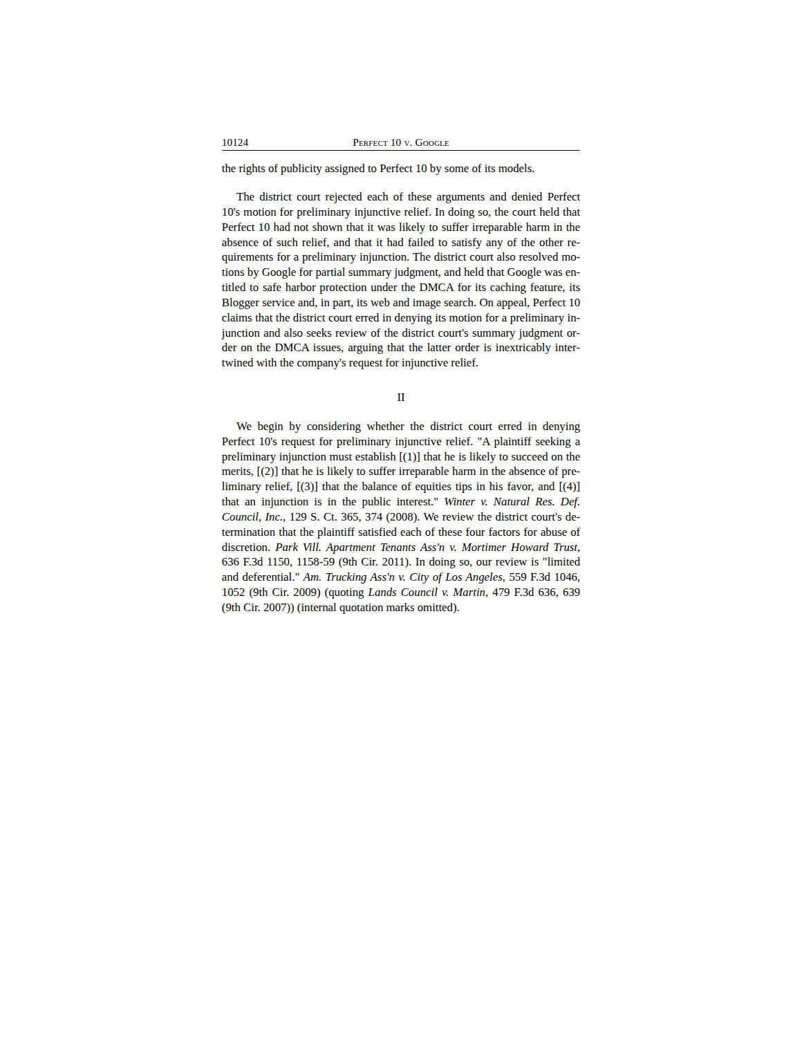10124
Perfect 10 v. Google
the rights of publicity assigned to Perfect 10 by some of its models.
The district court rejected each of these arguments and denied Perfect 10's motion for preliminary injunctive relief. In doing so, the court held that Perfect 10 had not shown that it was likely to suffer irreparable harm in the absence of such relief, and that it had failed to satisfy any of the other requirements for a preliminary injunction. The district court also resolved motions by Google for partial summary judgment, and held that Google was entitled to safe harbor protection under the DMCA for its caching feature, its Blogger service and, in part, its web and image search. On appeal, Perfect 10 claims that the district court erred in denying its motion for a preliminary injunction and also seeks review of the district court's summary judgment order on the DMCA issues, arguing that the latter order is inextricably intertwined with the company's request for injunctive relief.
II
We begin by considering whether the district court erred in denying Perfect 10's request for preliminary injunctive relief. "A plaintiff seeking a preliminary injunction must establish [(1)] that he is likely to succeed on the merits, [(2)] that he is likely to suffer irreparable harm in the absence of preliminary relief, [(3)] that the balance of equities tips in his favor, and [(4)] that an injunction is in the public interest." Winter v. Natural Res. Def. Council, Inc., 129 S. Ct. 365, 374 (2008). We review the district court's determination that the plaintiff satisfied each of these four factors for abuse of discretion. Park Vill. Apartment Tenants Ass'n v. Mortimer Howard Trust, 636 F.3d 1150, 1158-59 (9th Cir. 2011). In doing so, our review is "limited and deferential." Am. Trucking Ass'n v. City of Los Angeles, 559 F.3d 1046, 1052 (9th Cir. 2009) (quoting Lands Council v. Martin, 479 F.3d 636, 639 (9th Cir. 2007)) (internal quotation marks omitted).